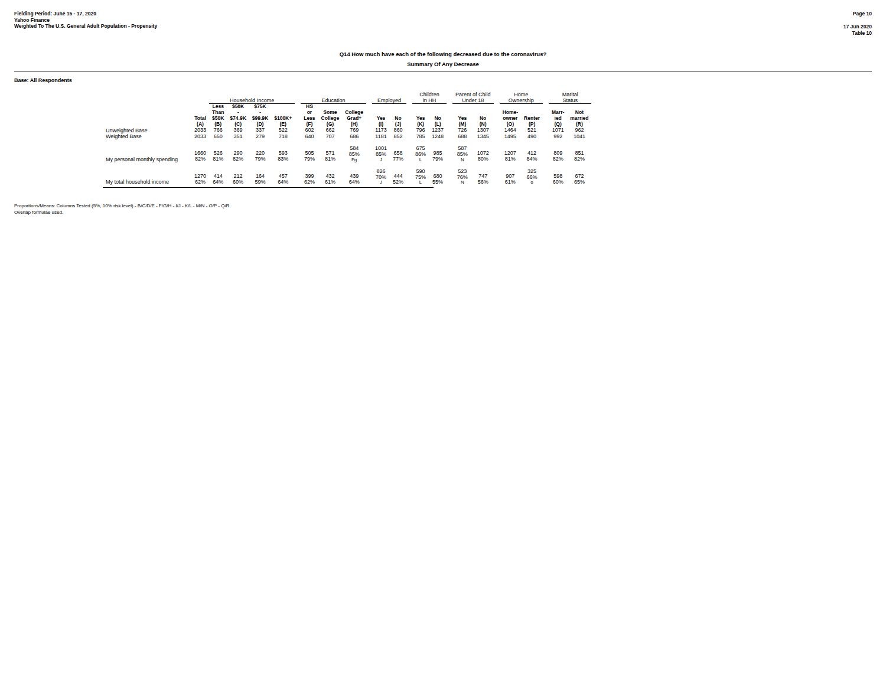Fielding Period: June 15 - 17, 2020
Yahoo Finance
Weighted To The U.S. General Adult Population - Propensity
Page 10
17 Jun 2020
Table 10
Q14 How much have each of the following decreased due to the coronavirus?
Summary Of Any Decrease
Base: All Respondents
| | | Household Income | | Education | | Employed | | Children in HH | | Parent of Child Under 18 | | Home Ownership | | Marital Status |
| --- | --- | --- | --- | --- | --- | --- | --- | --- | --- | --- | --- | --- | --- | --- |
| | Total | Less Than $50K | $50K - $74.9K | $75K - $99.9K | $100K+ | | HS or Less | Some College | College Grad+ | | Yes | No | | Yes | No | | Yes | No | | Home- owner | Renter | | Marr- ied | Not married |
| | (A) | (B) | (C) | (D) | (E) | | (F) | (G) | (H) | | (I) | (J) | | (K) | (L) | | (M) | (N) | | (O) | (P) | | (Q) | (R) |
| Unweighted Base | 2033 | 766 | 369 | 337 | 522 | | 602 | 662 | 769 | | 1173 | 860 | | 796 | 1237 | | 726 | 1307 | | 1464 | 521 | | 1071 | 962 |
| Weighted Base | 2033 | 650 | 351 | 279 | 718 | | 640 | 707 | 686 | | 1181 | 852 | | 785 | 1248 | | 688 | 1345 | | 1495 | 490 | | 992 | 1041 |
| My personal monthly spending | 1660 82% | 526 81% | 290 82% | 220 79% | 593 83% | | 505 79% | 571 81% | 584 85% Fg | | 1001 85% J | 658 77% | | 675 86% L | 985 79% | | 587 85% N | 1072 80% | | 1207 81% | 412 84% | | 809 82% | 851 82% |
| My total household income | 1270 62% | 414 64% | 212 60% | 164 59% | 457 64% | | 399 62% | 432 61% | 439 64% | | 826 70% J | 444 52% | | 590 75% L | 680 55% | | 523 76% N | 747 56% | | 907 61% | 325 66% o | | 598 60% | 672 65% |
Proportions/Means: Columns Tested (5%, 10% risk level) - B/C/D/E - F/G/H - I/J - K/L - M/N - O/P - Q/R
Overlap formulae used.